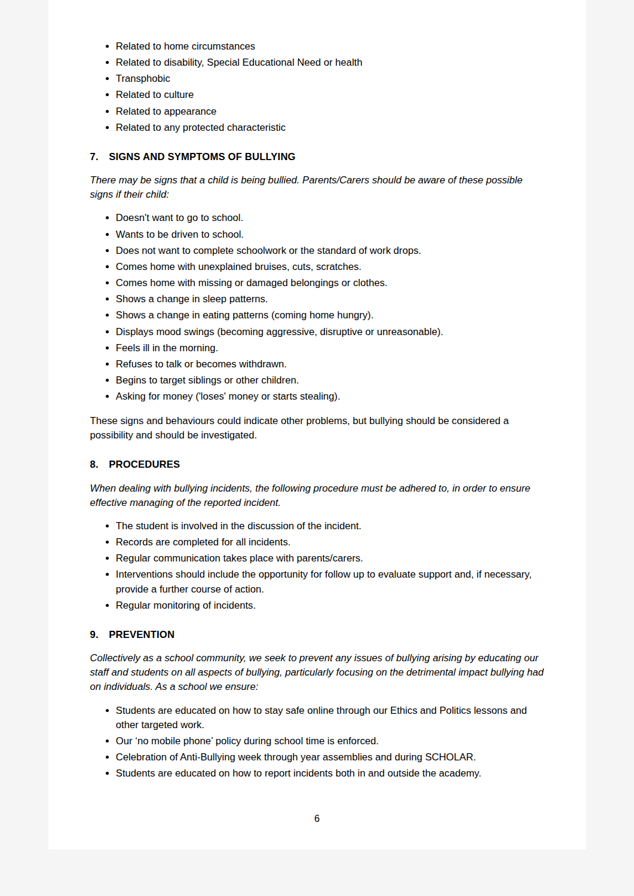Related to home circumstances
Related to disability, Special Educational Need or health
Transphobic
Related to culture
Related to appearance
Related to any protected characteristic
7. SIGNS AND SYMPTOMS OF BULLYING
There may be signs that a child is being bullied. Parents/Carers should be aware of these possible signs if their child:
Doesn't want to go to school.
Wants to be driven to school.
Does not want to complete schoolwork or the standard of work drops.
Comes home with unexplained bruises, cuts, scratches.
Comes home with missing or damaged belongings or clothes.
Shows a change in sleep patterns.
Shows a change in eating patterns (coming home hungry).
Displays mood swings (becoming aggressive, disruptive or unreasonable).
Feels ill in the morning.
Refuses to talk or becomes withdrawn.
Begins to target siblings or other children.
Asking for money ('loses' money or starts stealing).
These signs and behaviours could indicate other problems, but bullying should be considered a possibility and should be investigated.
8. PROCEDURES
When dealing with bullying incidents, the following procedure must be adhered to, in order to ensure effective managing of the reported incident.
The student is involved in the discussion of the incident.
Records are completed for all incidents.
Regular communication takes place with parents/carers.
Interventions should include the opportunity for follow up to evaluate support and, if necessary, provide a further course of action.
Regular monitoring of incidents.
9. PREVENTION
Collectively as a school community, we seek to prevent any issues of bullying arising by educating our staff and students on all aspects of bullying, particularly focusing on the detrimental impact bullying had on individuals. As a school we ensure:
Students are educated on how to stay safe online through our Ethics and Politics lessons and other targeted work.
Our ‘no mobile phone’ policy during school time is enforced.
Celebration of Anti-Bullying week through year assemblies and during SCHOLAR.
Students are educated on how to report incidents both in and outside the academy.
6